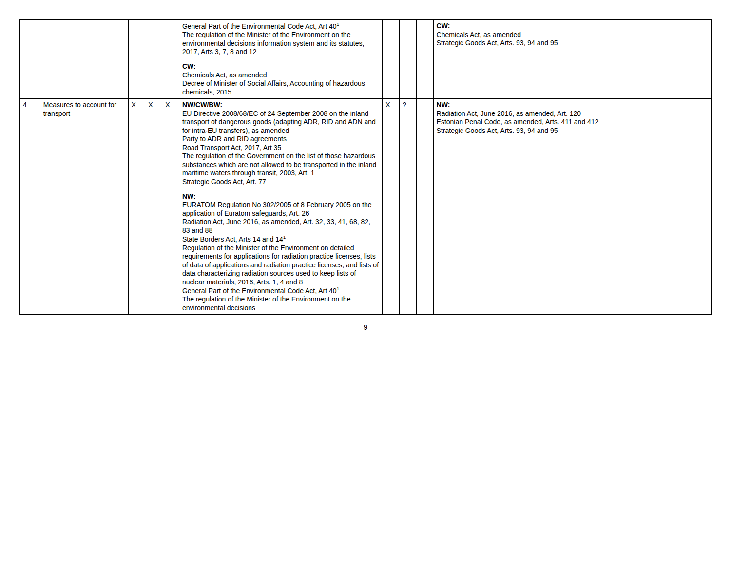| | | | | | General Part of the Environmental Code Act, Art 40 1 The regulation of the Minister of the Environment on the environmental decisions information system and its statutes, 2017, Arts 3, 7, 8 and 12 CW: Chemicals Act, as amended Decree of Minister of Social Affairs, Accounting of hazardous chemicals, 2015 | | | | CW: Chemicals Act, as amended Strategic Goods Act, Arts. 93, 94 and 95 | |
| 4 | Measures to account for transport | X | X | X | NW/CW/BW: EU Directive 2008/68/EC of 24 September 2008 on the inland transport of dangerous goods (adapting ADR, RID and ADN and for intra-EU transfers), as amended Party to ADR and RID agreements Road Transport Act, 2017, Art 35 The regulation of the Government on the list of those hazardous substances which are not allowed to be transported in the inland maritime waters through transit, 2003, Art. 1 Strategic Goods Act, Art. 77 NW: EURATOM Regulation No 302/2005 of 8 February 2005 on the application of Euratom safeguards, Art. 26 Radiation Act, June 2016, as amended, Art. 32, 33, 41, 68, 82, 83 and 88 State Borders Act, Arts 14 and 14 1 Regulation of the Minister of the Environment on detailed requirements for applications for radiation practice licenses, lists of data of applications and radiation practice licenses, and lists of data characterizing radiation sources used to keep lists of nuclear materials, 2016, Arts. 1, 4 and 8 General Part of the Environmental Code Act, Art 40 1 The regulation of the Minister of the Environment on the environmental decisions | X | ? | | NW: Radiation Act, June 2016, as amended, Art. 120 Estonian Penal Code, as amended, Arts. 411 and 412 Strategic Goods Act, Arts. 93, 94 and 95 | |
9